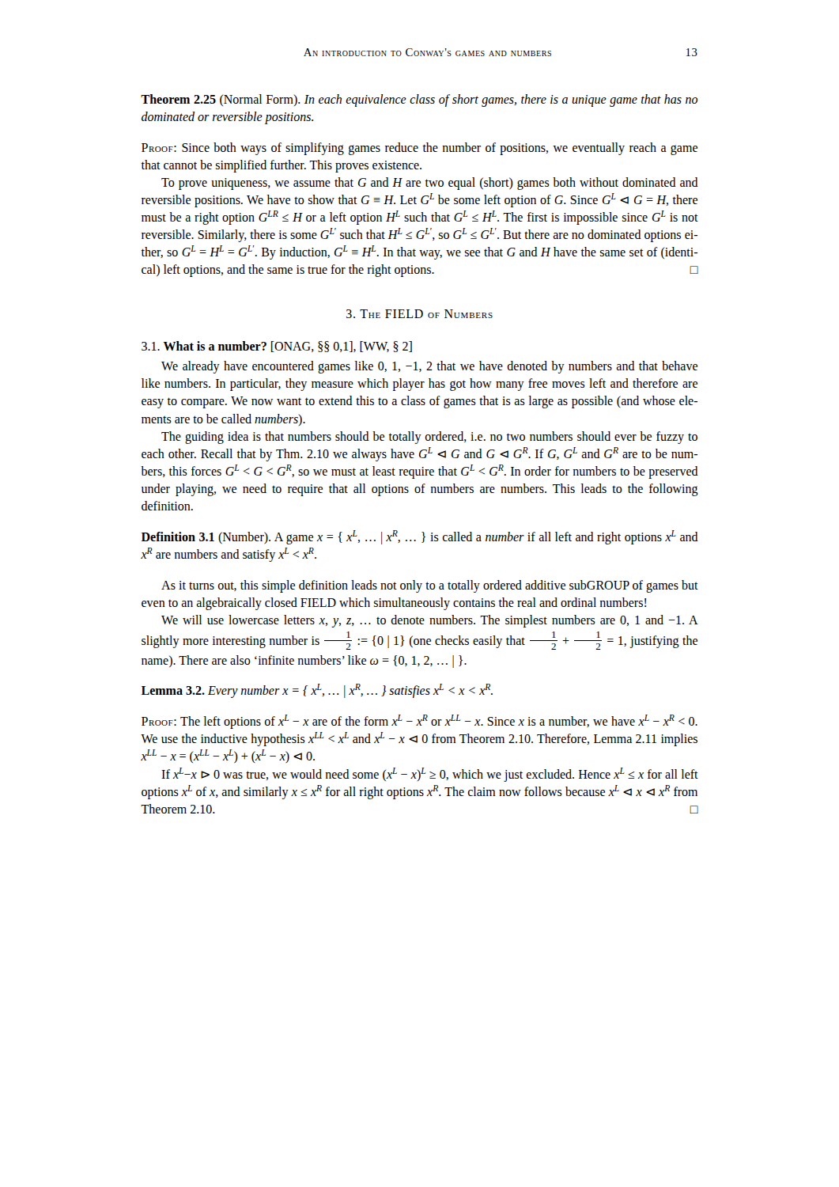An introduction to Conway's games and numbers 13
Theorem 2.25 (Normal Form). In each equivalence class of short games, there is a unique game that has no dominated or reversible positions.
Proof: Since both ways of simplifying games reduce the number of positions, we eventually reach a game that cannot be simplified further. This proves existence.
To prove uniqueness, we assume that G and H are two equal (short) games both without dominated and reversible positions. We have to show that G ≡ H. Let GL be some left option of G. Since GL ⊲ G = H, there must be a right option GLR ≤ H or a left option HL such that GL ≤ HL. The first is impossible since GL is not reversible. Similarly, there is some GL′ such that HL ≤ GL′, so GL ≤ GL′. But there are no dominated options either, so GL = HL = GL′. By induction, GL ≡ HL. In that way, we see that G and H have the same set of (identical) left options, and the same is true for the right options.
3. The FIELD of Numbers
3.1. What is a number? [ONAG, §§ 0,1], [WW, § 2]
We already have encountered games like 0, 1, −1, 2 that we have denoted by numbers and that behave like numbers. In particular, they measure which player has got how many free moves left and therefore are easy to compare. We now want to extend this to a class of games that is as large as possible (and whose elements are to be called numbers).
The guiding idea is that numbers should be totally ordered, i.e. no two numbers should ever be fuzzy to each other. Recall that by Thm. 2.10 we always have GL ⊲ G and G ⊲ GR. If G, GL and GR are to be numbers, this forces GL < G < GR, so we must at least require that GL < GR. In order for numbers to be preserved under playing, we need to require that all options of numbers are numbers. This leads to the following definition.
Definition 3.1 (Number). A game x = { xL, … | xR, … } is called a number if all left and right options xL and xR are numbers and satisfy xL < xR.
As it turns out, this simple definition leads not only to a totally ordered additive subGROUP of games but even to an algebraically closed FIELD which simultaneously contains the real and ordinal numbers!
We will use lowercase letters x, y, z, … to denote numbers. The simplest numbers are 0, 1 and −1. A slightly more interesting number is 12 := {0 | 1} (one checks easily that 12 + 12 = 1, justifying the name). There are also ‘infinite numbers’ like ω = {0, 1, 2, … | }.
Lemma 3.2. Every number x = { xL, … | xR, … } satisfies xL < x < xR.
Proof: The left options of xL − x are of the form xL − xR or xLL − x. Since x is a number, we have xL − xR < 0. We use the inductive hypothesis xLL < xL and xL − x ⊲ 0 from Theorem 2.10. Therefore, Lemma 2.11 implies xLL − x = (xLL − xL) + (xL − x) ⊲ 0.
If xL−x ⊳ 0 was true, we would need some (xL − x)L ≥ 0, which we just excluded. Hence xL ≤ x for all left options xL of x, and similarly x ≤ xR for all right options xR. The claim now follows because xL ⊲ x ⊲ xR from Theorem 2.10.